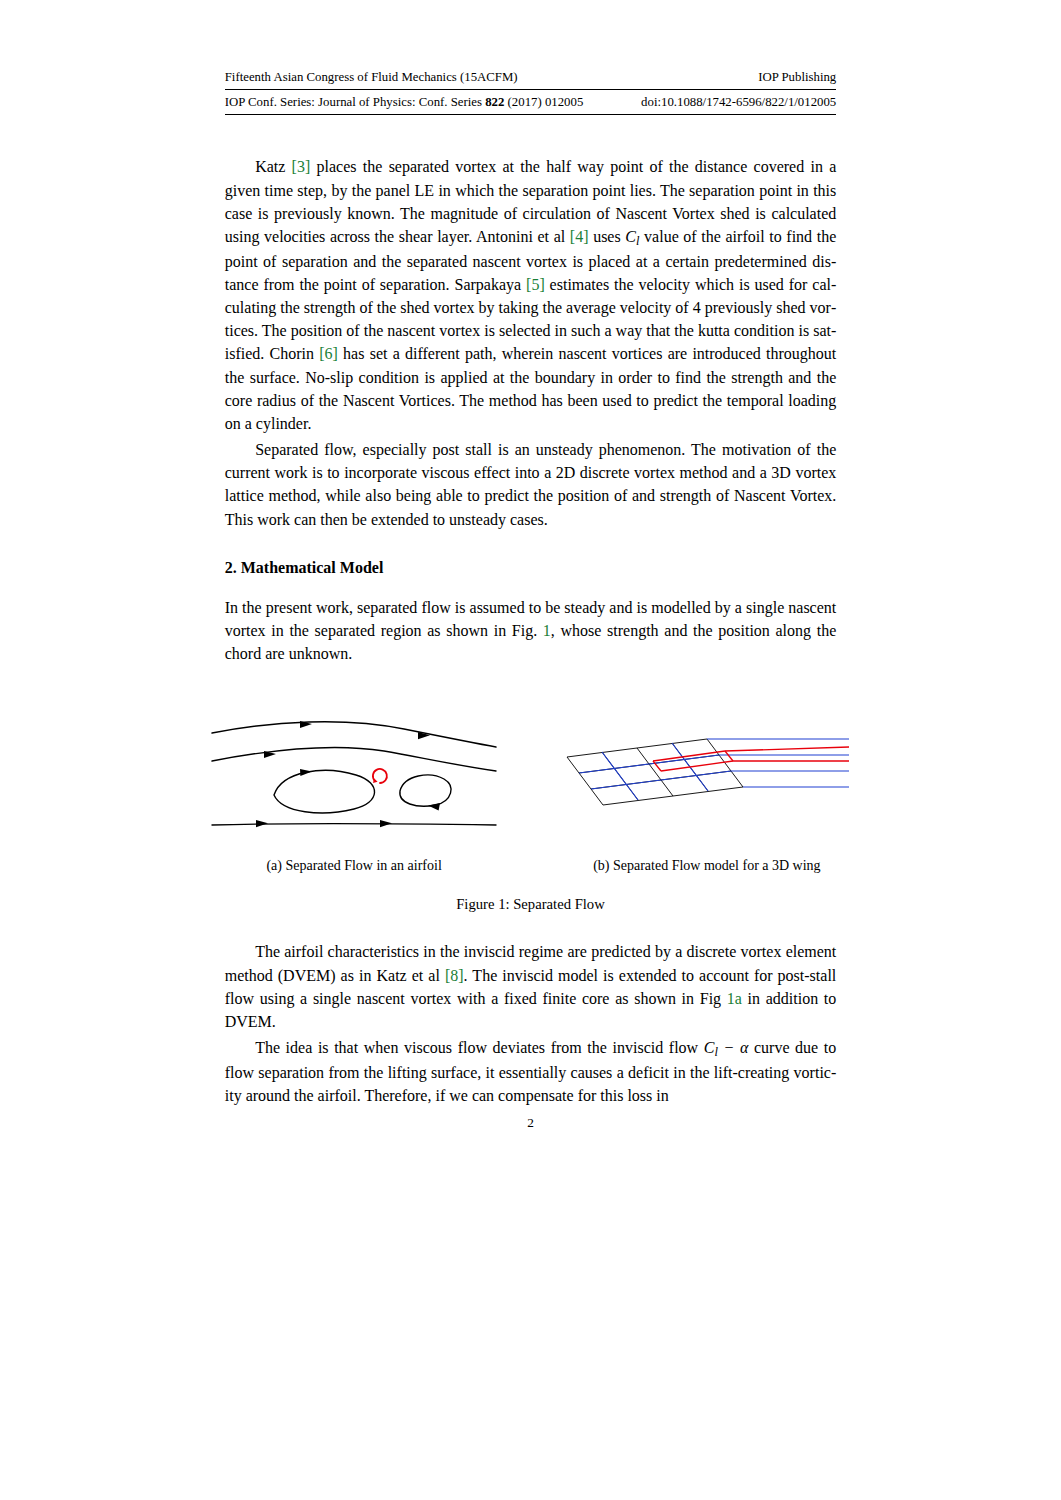Fifteenth Asian Congress of Fluid Mechanics (15ACFM)
IOP Publishing
IOP Conf. Series: Journal of Physics: Conf. Series 822 (2017) 012005
doi:10.1088/1742-6596/822/1/012005
Katz [3] places the separated vortex at the half way point of the distance covered in a given time step, by the panel LE in which the separation point lies. The separation point in this case is previously known. The magnitude of circulation of Nascent Vortex shed is calculated using velocities across the shear layer. Antonini et al [4] uses Cl value of the airfoil to find the point of separation and the separated nascent vortex is placed at a certain predetermined distance from the point of separation. Sarpakaya [5] estimates the velocity which is used for calculating the strength of the shed vortex by taking the average velocity of 4 previously shed vortices. The position of the nascent vortex is selected in such a way that the kutta condition is satisfied. Chorin [6] has set a different path, wherein nascent vortices are introduced throughout the surface. No-slip condition is applied at the boundary in order to find the strength and the core radius of the Nascent Vortices. The method has been used to predict the temporal loading on a cylinder.
Separated flow, especially post stall is an unsteady phenomenon. The motivation of the current work is to incorporate viscous effect into a 2D discrete vortex method and a 3D vortex lattice method, while also being able to predict the position of and strength of Nascent Vortex. This work can then be extended to unsteady cases.
2. Mathematical Model
In the present work, separated flow is assumed to be steady and is modelled by a single nascent vortex in the separated region as shown in Fig. 1, whose strength and the position along the chord are unknown.
(a) Separated Flow in an airfoil
(b) Separated Flow model for a 3D wing
Figure 1: Separated Flow
The airfoil characteristics in the inviscid regime are predicted by a discrete vortex element method (DVEM) as in Katz et al [8]. The inviscid model is extended to account for post-stall flow using a single nascent vortex with a fixed finite core as shown in Fig 1a in addition to DVEM.
The idea is that when viscous flow deviates from the inviscid flow Cl − α curve due to flow separation from the lifting surface, it essentially causes a deficit in the lift-creating vorticity around the airfoil. Therefore, if we can compensate for this loss in
2